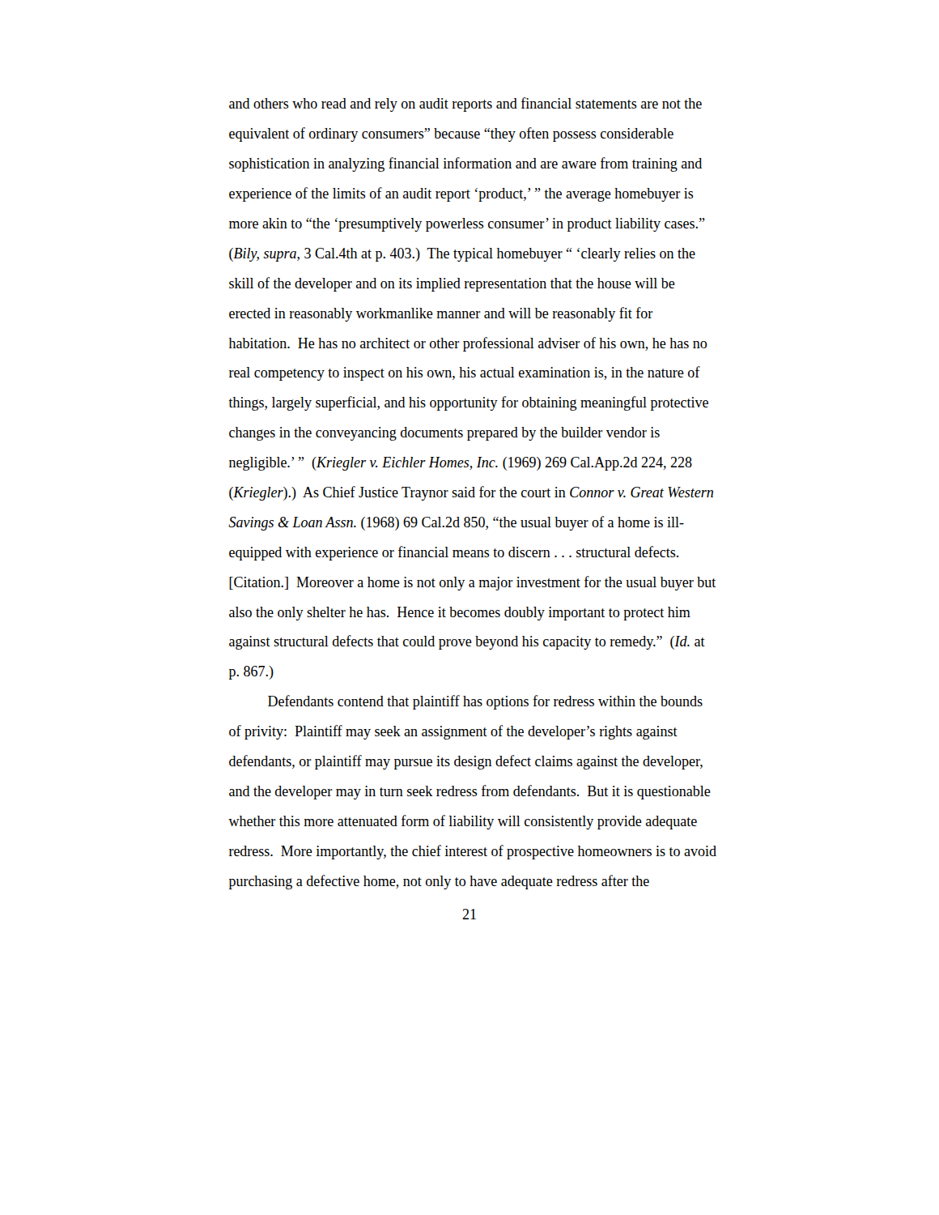and others who read and rely on audit reports and financial statements are not the equivalent of ordinary consumers” because “they often possess considerable sophistication in analyzing financial information and are aware from training and experience of the limits of an audit report ‘product,’ ” the average homebuyer is more akin to “the ‘presumptively powerless consumer’ in product liability cases.” (Bily, supra, 3 Cal.4th at p. 403.) The typical homebuyer “ ‘clearly relies on the skill of the developer and on its implied representation that the house will be erected in reasonably workmanlike manner and will be reasonably fit for habitation. He has no architect or other professional adviser of his own, he has no real competency to inspect on his own, his actual examination is, in the nature of things, largely superficial, and his opportunity for obtaining meaningful protective changes in the conveyancing documents prepared by the builder vendor is negligible.’ ” (Kriegler v. Eichler Homes, Inc. (1969) 269 Cal.App.2d 224, 228 (Kriegler).) As Chief Justice Traynor said for the court in Connor v. Great Western Savings & Loan Assn. (1968) 69 Cal.2d 850, “the usual buyer of a home is ill-equipped with experience or financial means to discern . . . structural defects. [Citation.] Moreover a home is not only a major investment for the usual buyer but also the only shelter he has. Hence it becomes doubly important to protect him against structural defects that could prove beyond his capacity to remedy.” (Id. at p. 867.)
Defendants contend that plaintiff has options for redress within the bounds of privity: Plaintiff may seek an assignment of the developer’s rights against defendants, or plaintiff may pursue its design defect claims against the developer, and the developer may in turn seek redress from defendants. But it is questionable whether this more attenuated form of liability will consistently provide adequate redress. More importantly, the chief interest of prospective homeowners is to avoid purchasing a defective home, not only to have adequate redress after the
21